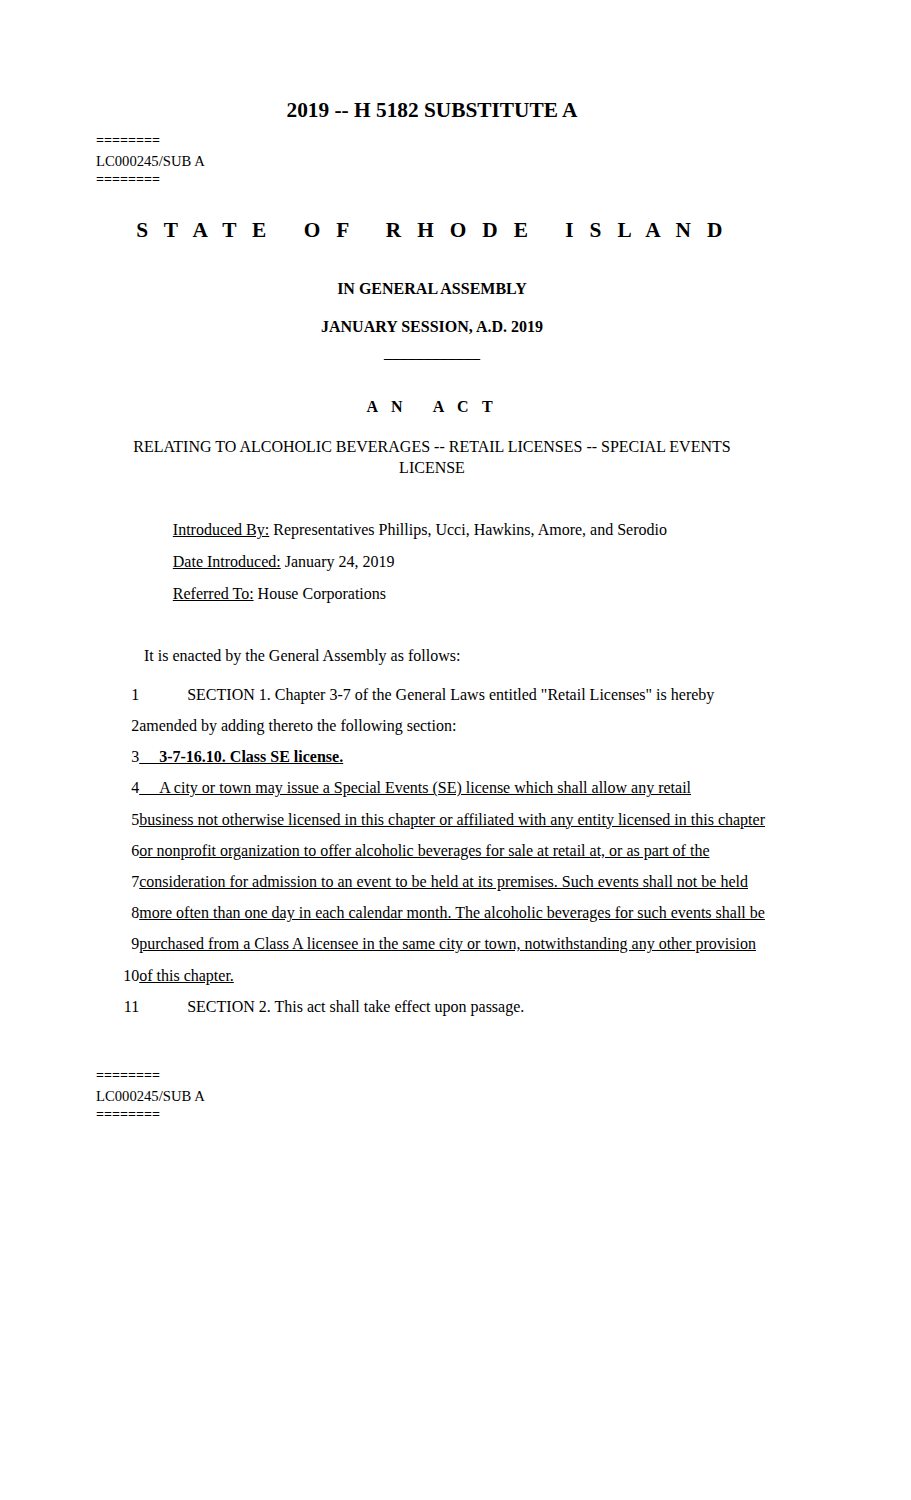2019 -- H 5182 SUBSTITUTE A
========
LC000245/SUB A
========
S T A T E O F R H O D E I S L A N D
IN GENERAL ASSEMBLY
JANUARY SESSION, A.D. 2019
____________
A N A C T
RELATING TO ALCOHOLIC BEVERAGES -- RETAIL LICENSES -- SPECIAL EVENTS
LICENSE
Introduced By: Representatives Phillips, Ucci, Hawkins, Amore, and Serodio
Date Introduced: January 24, 2019
Referred To: House Corporations
It is enacted by the General Assembly as follows:
| 1 | SECTION 1. Chapter 3-7 of the General Laws entitled "Retail Licenses" is hereby |
| 2 | amended by adding thereto the following section: |
| 3 | 3-7-16.10. Class SE license. |
| 4 | A city or town may issue a Special Events (SE) license which shall allow any retail |
| 5 | business not otherwise licensed in this chapter or affiliated with any entity licensed in this chapter |
| 6 | or nonprofit organization to offer alcoholic beverages for sale at retail at, or as part of the |
| 7 | consideration for admission to an event to be held at its premises. Such events shall not be held |
| 8 | more often than one day in each calendar month. The alcoholic beverages for such events shall be |
| 9 | purchased from a Class A licensee in the same city or town, notwithstanding any other provision |
| 10 | of this chapter. |
| 11 | SECTION 2. This act shall take effect upon passage. |
========
LC000245/SUB A
========